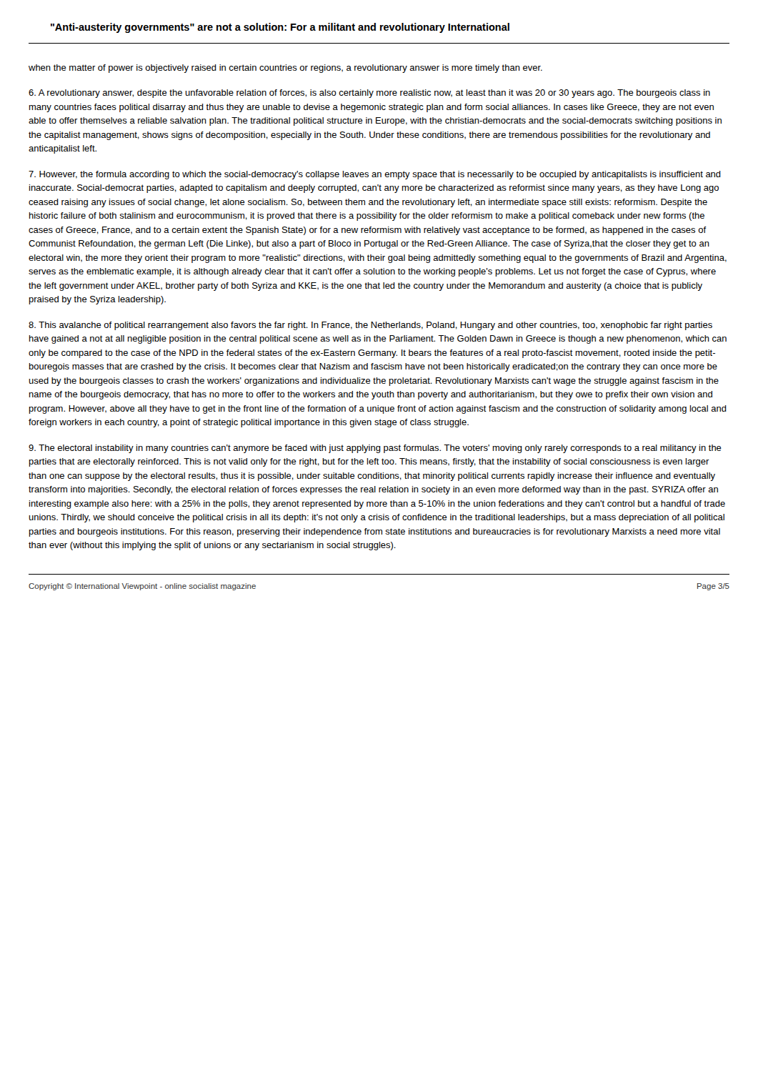"Anti-austerity governments" are not a solution: For a militant and revolutionary International
when the matter of power is objectively raised in certain countries or regions, a revolutionary answer is more timely than ever.
6. A revolutionary answer, despite the unfavorable relation of forces, is also certainly more realistic now, at least than it was 20 or 30 years ago. The bourgeois class in many countries faces political disarray and thus they are unable to devise a hegemonic strategic plan and form social alliances. In cases like Greece, they are not even able to offer themselves a reliable salvation plan. The traditional political structure in Europe, with the christian-democrats and the social-democrats switching positions in the capitalist management, shows signs of decomposition, especially in the South. Under these conditions, there are tremendous possibilities for the revolutionary and anticapitalist left.
7. However, the formula according to which the social-democracy's collapse leaves an empty space that is necessarily to be occupied by anticapitalists is insufficient and inaccurate. Social-democrat parties, adapted to capitalism and deeply corrupted, can't any more be characterized as reformist since many years, as they have Long ago ceased raising any issues of social change, let alone socialism. So, between them and the revolutionary left, an intermediate space still exists: reformism. Despite the historic failure of both stalinism and eurocommunism, it is proved that there is a possibility for the older reformism to make a political comeback under new forms (the cases of Greece, France, and to a certain extent the Spanish State) or for a new reformism with relatively vast acceptance to be formed, as happened in the cases of Communist Refoundation, the german Left (Die Linke), but also a part of Bloco in Portugal or the Red-Green Alliance. The case of Syriza,that the closer they get to an electoral win, the more they orient their program to more "realistic" directions, with their goal being admittedly something equal to the governments of Brazil and Argentina, serves as the emblematic example, it is although already clear that it can't offer a solution to the working people's problems. Let us not forget the case of Cyprus, where the left government under AKEL, brother party of both Syriza and KKE, is the one that led the country under the Memorandum and austerity (a choice that is publicly praised by the Syriza leadership).
8. This avalanche of political rearrangement also favors the far right. In France, the Netherlands, Poland, Hungary and other countries, too, xenophobic far right parties have gained a not at all negligible position in the central political scene as well as in the Parliament. The Golden Dawn in Greece is though a new phenomenon, which can only be compared to the case of the NPD in the federal states of the ex-Eastern Germany. It bears the features of a real proto-fascist movement, rooted inside the petit-bouregois masses that are crashed by the crisis. It becomes clear that Nazism and fascism have not been historically eradicated;on the contrary they can once more be used by the bourgeois classes to crash the workers' organizations and individualize the proletariat. Revolutionary Marxists can't wage the struggle against fascism in the name of the bourgeois democracy, that has no more to offer to the workers and the youth than poverty and authoritarianism, but they owe to prefix their own vision and program. However, above all they have to get in the front line of the formation of a unique front of action against fascism and the construction of solidarity among local and foreign workers in each country, a point of strategic political importance in this given stage of class struggle.
9. The electoral instability in many countries can't anymore be faced with just applying past formulas. The voters' moving only rarely corresponds to a real militancy in the parties that are electorally reinforced. This is not valid only for the right, but for the left too. This means, firstly, that the instability of social consciousness is even larger than one can suppose by the electoral results, thus it is possible, under suitable conditions, that minority political currents rapidly increase their influence and eventually transform into majorities. Secondly, the electoral relation of forces expresses the real relation in society in an even more deformed way than in the past. SYRIZA offer an interesting example also here: with a 25% in the polls, they arenot represented by more than a 5-10% in the union federations and they can't control but a handful of trade unions. Thirdly, we should conceive the political crisis in all its depth: it's not only a crisis of confidence in the traditional leaderships, but a mass depreciation of all political parties and bourgeois institutions. For this reason, preserving their independence from state institutions and bureaucracies is for revolutionary Marxists a need more vital than ever (without this implying the split of unions or any sectarianism in social struggles).
Copyright © International Viewpoint - online socialist magazine Page 3/5